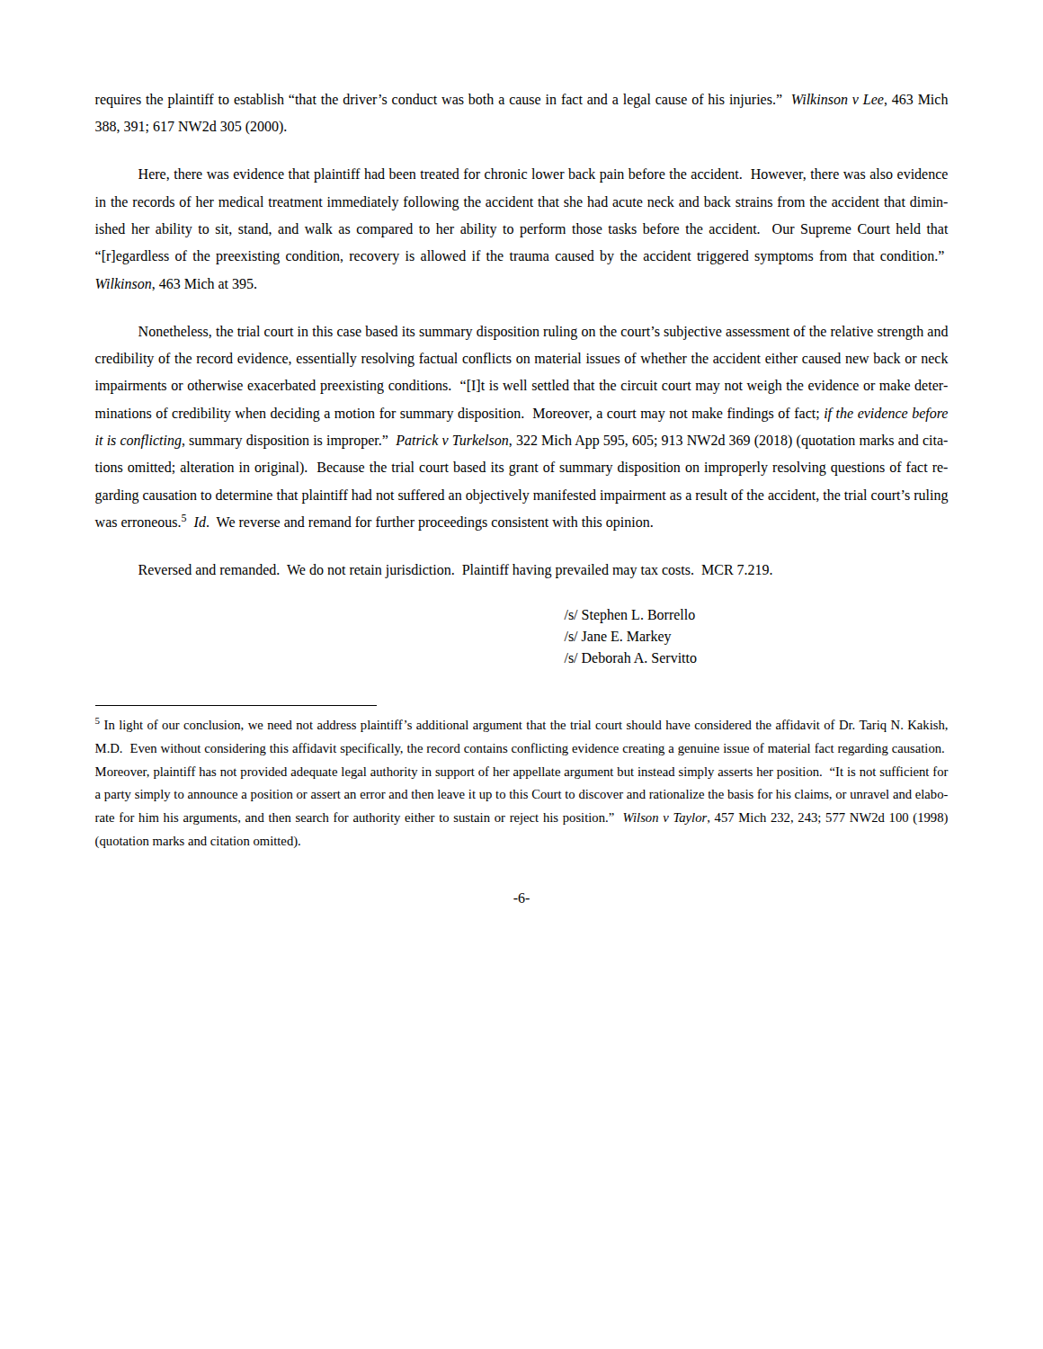requires the plaintiff to establish “that the driver’s conduct was both a cause in fact and a legal cause of his injuries.” Wilkinson v Lee, 463 Mich 388, 391; 617 NW2d 305 (2000).
Here, there was evidence that plaintiff had been treated for chronic lower back pain before the accident. However, there was also evidence in the records of her medical treatment immediately following the accident that she had acute neck and back strains from the accident that diminished her ability to sit, stand, and walk as compared to her ability to perform those tasks before the accident. Our Supreme Court held that “[r]egardless of the preexisting condition, recovery is allowed if the trauma caused by the accident triggered symptoms from that condition.” Wilkinson, 463 Mich at 395.
Nonetheless, the trial court in this case based its summary disposition ruling on the court’s subjective assessment of the relative strength and credibility of the record evidence, essentially resolving factual conflicts on material issues of whether the accident either caused new back or neck impairments or otherwise exacerbated preexisting conditions. “[I]t is well settled that the circuit court may not weigh the evidence or make determinations of credibility when deciding a motion for summary disposition. Moreover, a court may not make findings of fact; if the evidence before it is conflicting, summary disposition is improper.” Patrick v Turkelson, 322 Mich App 595, 605; 913 NW2d 369 (2018) (quotation marks and citations omitted; alteration in original). Because the trial court based its grant of summary disposition on improperly resolving questions of fact regarding causation to determine that plaintiff had not suffered an objectively manifested impairment as a result of the accident, the trial court’s ruling was erroneous.5 Id. We reverse and remand for further proceedings consistent with this opinion.
Reversed and remanded. We do not retain jurisdiction. Plaintiff having prevailed may tax costs. MCR 7.219.
/s/ Stephen L. Borrello
/s/ Jane E. Markey
/s/ Deborah A. Servitto
5 In light of our conclusion, we need not address plaintiff’s additional argument that the trial court should have considered the affidavit of Dr. Tariq N. Kakish, M.D. Even without considering this affidavit specifically, the record contains conflicting evidence creating a genuine issue of material fact regarding causation. Moreover, plaintiff has not provided adequate legal authority in support of her appellate argument but instead simply asserts her position. “It is not sufficient for a party simply to announce a position or assert an error and then leave it up to this Court to discover and rationalize the basis for his claims, or unravel and elaborate for him his arguments, and then search for authority either to sustain or reject his position.” Wilson v Taylor, 457 Mich 232, 243; 577 NW2d 100 (1998) (quotation marks and citation omitted).
-6-